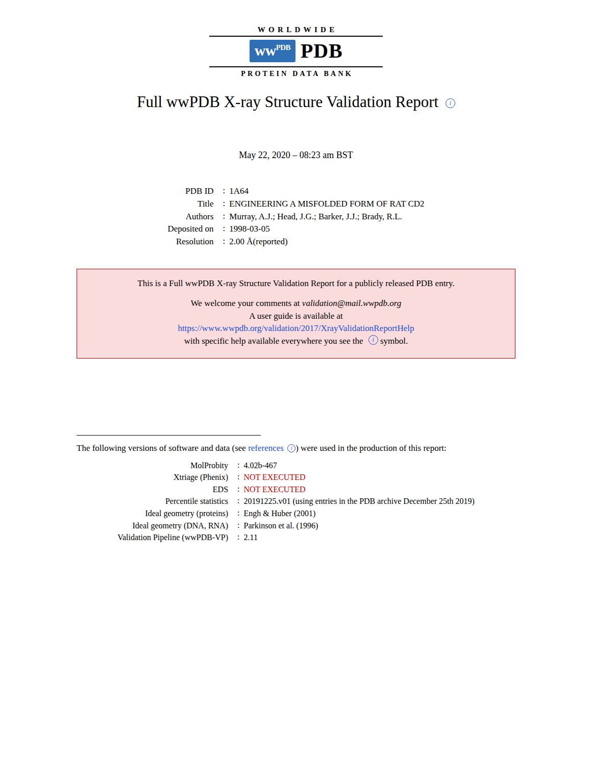WORLDWIDE
wwPDB PDB
PROTEIN DATA BANK
Full wwPDB X-ray Structure Validation Report i
May 22, 2020 – 08:23 am BST
| PDB ID | : | 1A64 |
| Title | : | ENGINEERING A MISFOLDED FORM OF RAT CD2 |
| Authors | : | Murray, A.J.; Head, J.G.; Barker, J.J.; Brady, R.L. |
| Deposited on | : | 1998-03-05 |
| Resolution | : | 2.00 Å(reported) |
This is a Full wwPDB X-ray Structure Validation Report for a publicly released PDB entry.
We welcome your comments at validation@mail.wwpdb.org
A user guide is available at
https://www.wwpdb.org/validation/2017/XrayValidationReportHelp
with specific help available everywhere you see the i symbol.
The following versions of software and data (see references i) were used in the production of this report:
| MolProbity | : | 4.02b-467 |
| Xtriage (Phenix) | : | NOT EXECUTED |
| EDS | : | NOT EXECUTED |
| Percentile statistics | : | 20191225.v01 (using entries in the PDB archive December 25th 2019) |
| Ideal geometry (proteins) | : | Engh & Huber (2001) |
| Ideal geometry (DNA, RNA) | : | Parkinson et al. (1996) |
| Validation Pipeline (wwPDB-VP) | : | 2.11 |